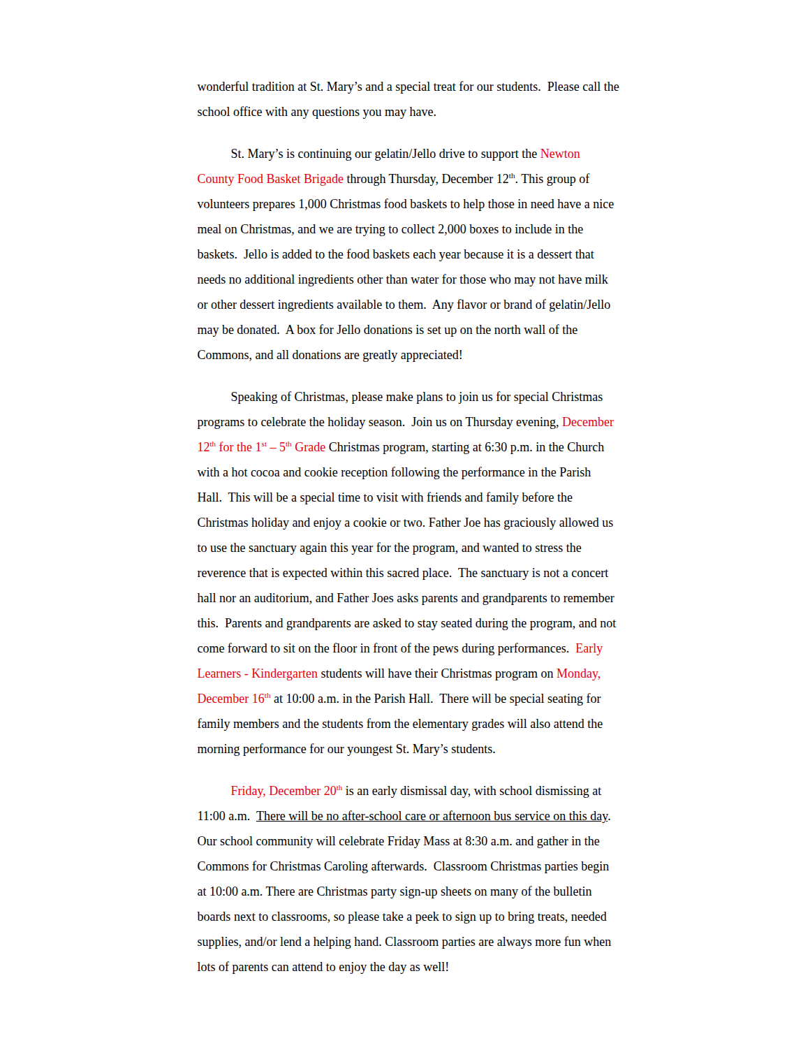wonderful tradition at St. Mary’s and a special treat for our students. Please call the school office with any questions you may have.
St. Mary’s is continuing our gelatin/Jello drive to support the Newton County Food Basket Brigade through Thursday, December 12th. This group of volunteers prepares 1,000 Christmas food baskets to help those in need have a nice meal on Christmas, and we are trying to collect 2,000 boxes to include in the baskets. Jello is added to the food baskets each year because it is a dessert that needs no additional ingredients other than water for those who may not have milk or other dessert ingredients available to them. Any flavor or brand of gelatin/Jello may be donated. A box for Jello donations is set up on the north wall of the Commons, and all donations are greatly appreciated!
Speaking of Christmas, please make plans to join us for special Christmas programs to celebrate the holiday season. Join us on Thursday evening, December 12th for the 1st – 5th Grade Christmas program, starting at 6:30 p.m. in the Church with a hot cocoa and cookie reception following the performance in the Parish Hall. This will be a special time to visit with friends and family before the Christmas holiday and enjoy a cookie or two. Father Joe has graciously allowed us to use the sanctuary again this year for the program, and wanted to stress the reverence that is expected within this sacred place. The sanctuary is not a concert hall nor an auditorium, and Father Joes asks parents and grandparents to remember this. Parents and grandparents are asked to stay seated during the program, and not come forward to sit on the floor in front of the pews during performances. Early Learners - Kindergarten students will have their Christmas program on Monday, December 16th at 10:00 a.m. in the Parish Hall. There will be special seating for family members and the students from the elementary grades will also attend the morning performance for our youngest St. Mary’s students.
Friday, December 20th is an early dismissal day, with school dismissing at 11:00 a.m. There will be no after-school care or afternoon bus service on this day. Our school community will celebrate Friday Mass at 8:30 a.m. and gather in the Commons for Christmas Caroling afterwards. Classroom Christmas parties begin at 10:00 a.m. There are Christmas party sign-up sheets on many of the bulletin boards next to classrooms, so please take a peek to sign up to bring treats, needed supplies, and/or lend a helping hand. Classroom parties are always more fun when lots of parents can attend to enjoy the day as well!